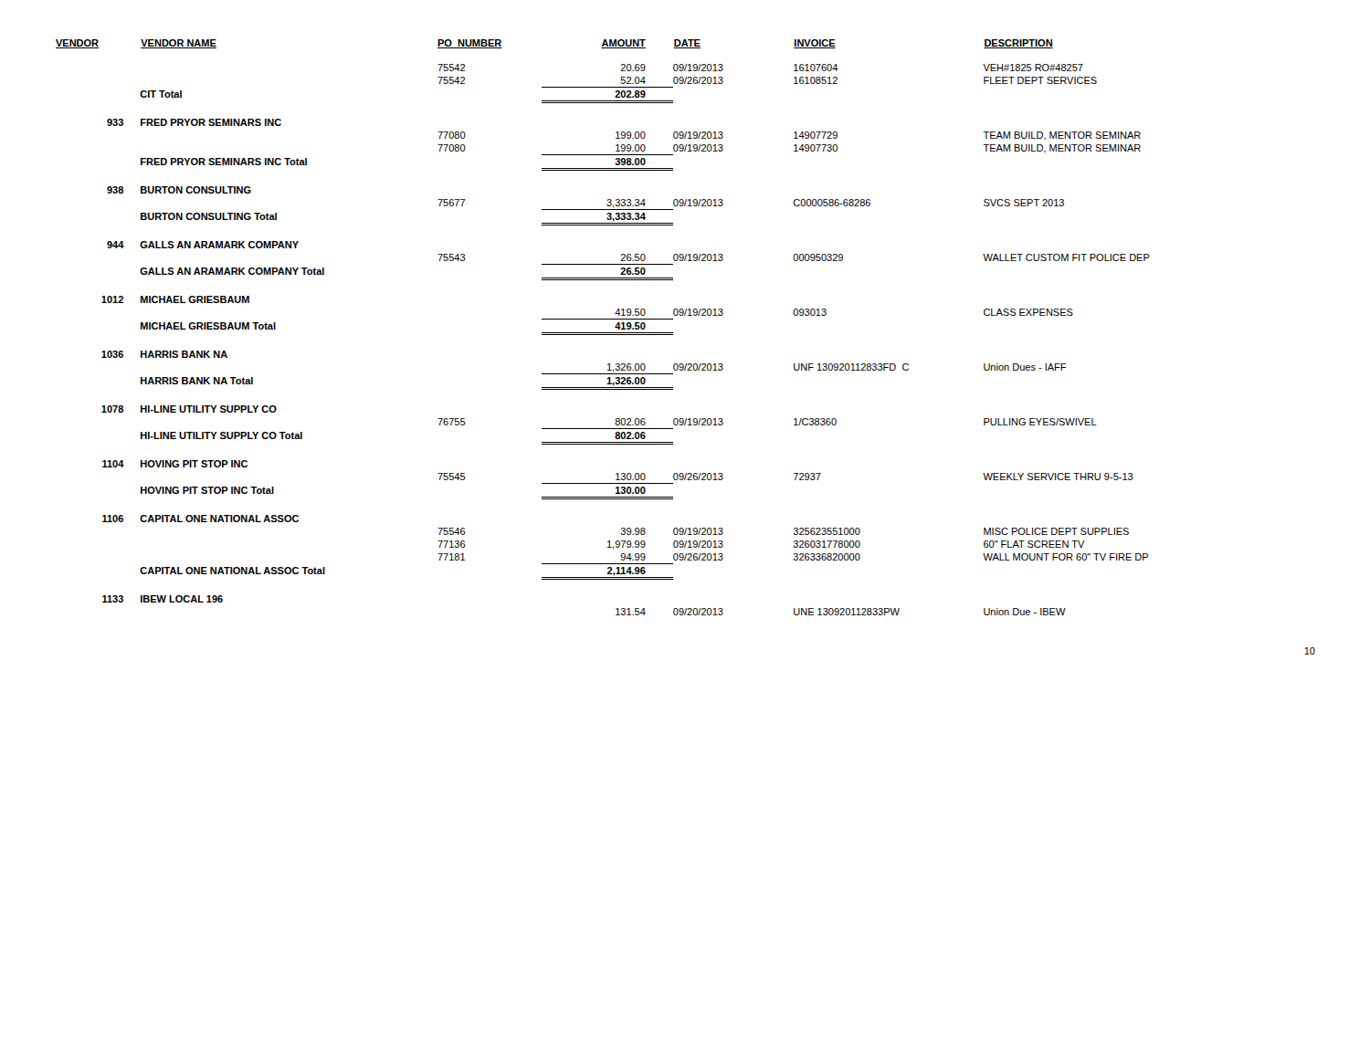| VENDOR | VENDOR NAME | PO_NUMBER | AMOUNT | DATE | INVOICE | DESCRIPTION |
| --- | --- | --- | --- | --- | --- | --- |
| | | 75542 | 20.69 | 09/19/2013 | 16107604 | VEH#1825 RO#48257 |
| | | 75542 | 52.04 | 09/26/2013 | 16108512 | FLEET DEPT SERVICES |
| | CIT Total | | 202.89 | | | |
| 933 | FRED PRYOR SEMINARS INC | | | | | |
| | | 77080 | 199.00 | 09/19/2013 | 14907729 | TEAM BUILD, MENTOR SEMINAR |
| | | 77080 | 199.00 | 09/19/2013 | 14907730 | TEAM BUILD, MENTOR SEMINAR |
| | FRED PRYOR SEMINARS INC Total | | 398.00 | | | |
| 938 | BURTON CONSULTING | | | | | |
| | | 75677 | 3,333.34 | 09/19/2013 | C0000586-68286 | SVCS SEPT 2013 |
| | BURTON CONSULTING Total | | 3,333.34 | | | |
| 944 | GALLS AN ARAMARK COMPANY | | | | | |
| | | 75543 | 26.50 | 09/19/2013 | 000950329 | WALLET CUSTOM FIT POLICE DEP |
| | GALLS AN ARAMARK COMPANY Total | | 26.50 | | | |
| 1012 | MICHAEL GRIESBAUM | | | | | |
| | | | 419.50 | 09/19/2013 | 093013 | CLASS EXPENSES |
| | MICHAEL GRIESBAUM Total | | 419.50 | | | |
| 1036 | HARRIS BANK NA | | | | | |
| | | | 1,326.00 | 09/20/2013 | UNF 130920112833FD C | Union Dues - IAFF |
| | HARRIS BANK NA Total | | 1,326.00 | | | |
| 1078 | HI-LINE UTILITY SUPPLY CO | | | | | |
| | | 76755 | 802.06 | 09/19/2013 | 1/C38360 | PULLING EYES/SWIVEL |
| | HI-LINE UTILITY SUPPLY CO Total | | 802.06 | | | |
| 1104 | HOVING PIT STOP INC | | | | | |
| | | 75545 | 130.00 | 09/26/2013 | 72937 | WEEKLY SERVICE THRU 9-5-13 |
| | HOVING PIT STOP INC Total | | 130.00 | | | |
| 1106 | CAPITAL ONE NATIONAL ASSOC | | | | | |
| | | 75546 | 39.98 | 09/19/2013 | 325623551000 | MISC POLICE DEPT SUPPLIES |
| | | 77136 | 1,979.99 | 09/19/2013 | 326031778000 | 60" FLAT SCREEN TV |
| | | 77181 | 94.99 | 09/26/2013 | 326336820000 | WALL MOUNT FOR 60" TV FIRE DP |
| | CAPITAL ONE NATIONAL ASSOC Total | | 2,114.96 | | | |
| 1133 | IBEW LOCAL 196 | | | | | |
| | | | 131.54 | 09/20/2013 | UNE 130920112833PW | Union Due - IBEW |
10